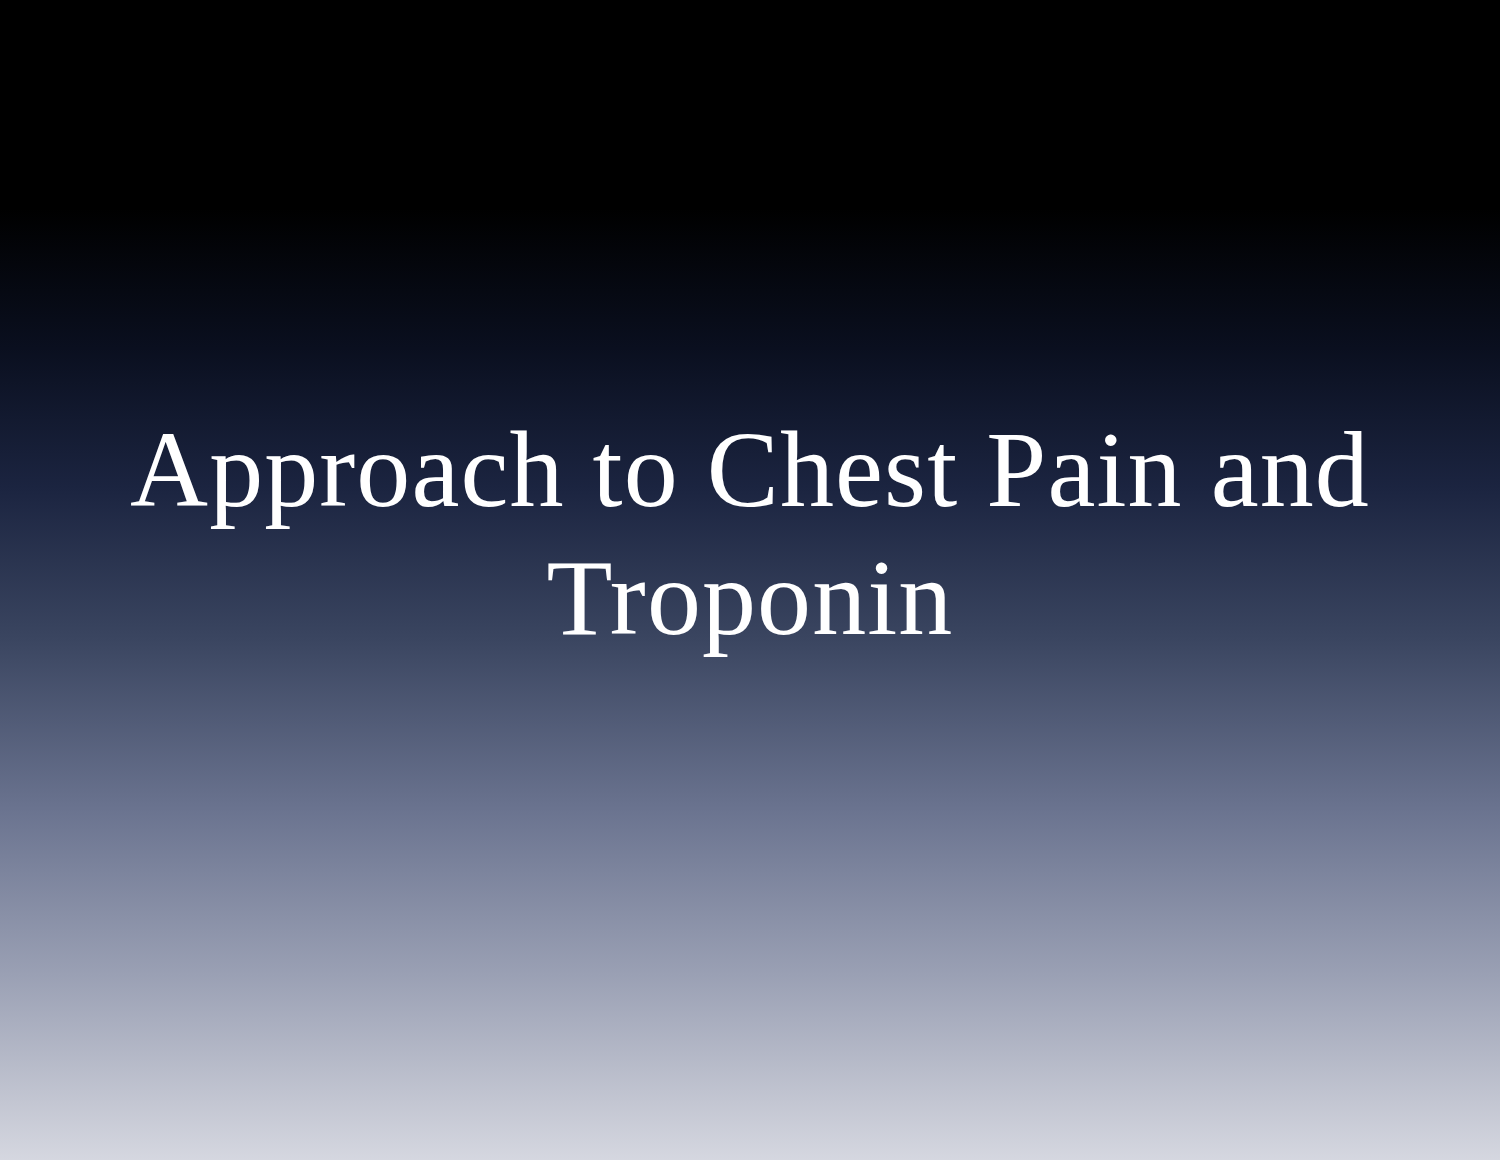Approach to Chest Pain and Troponin